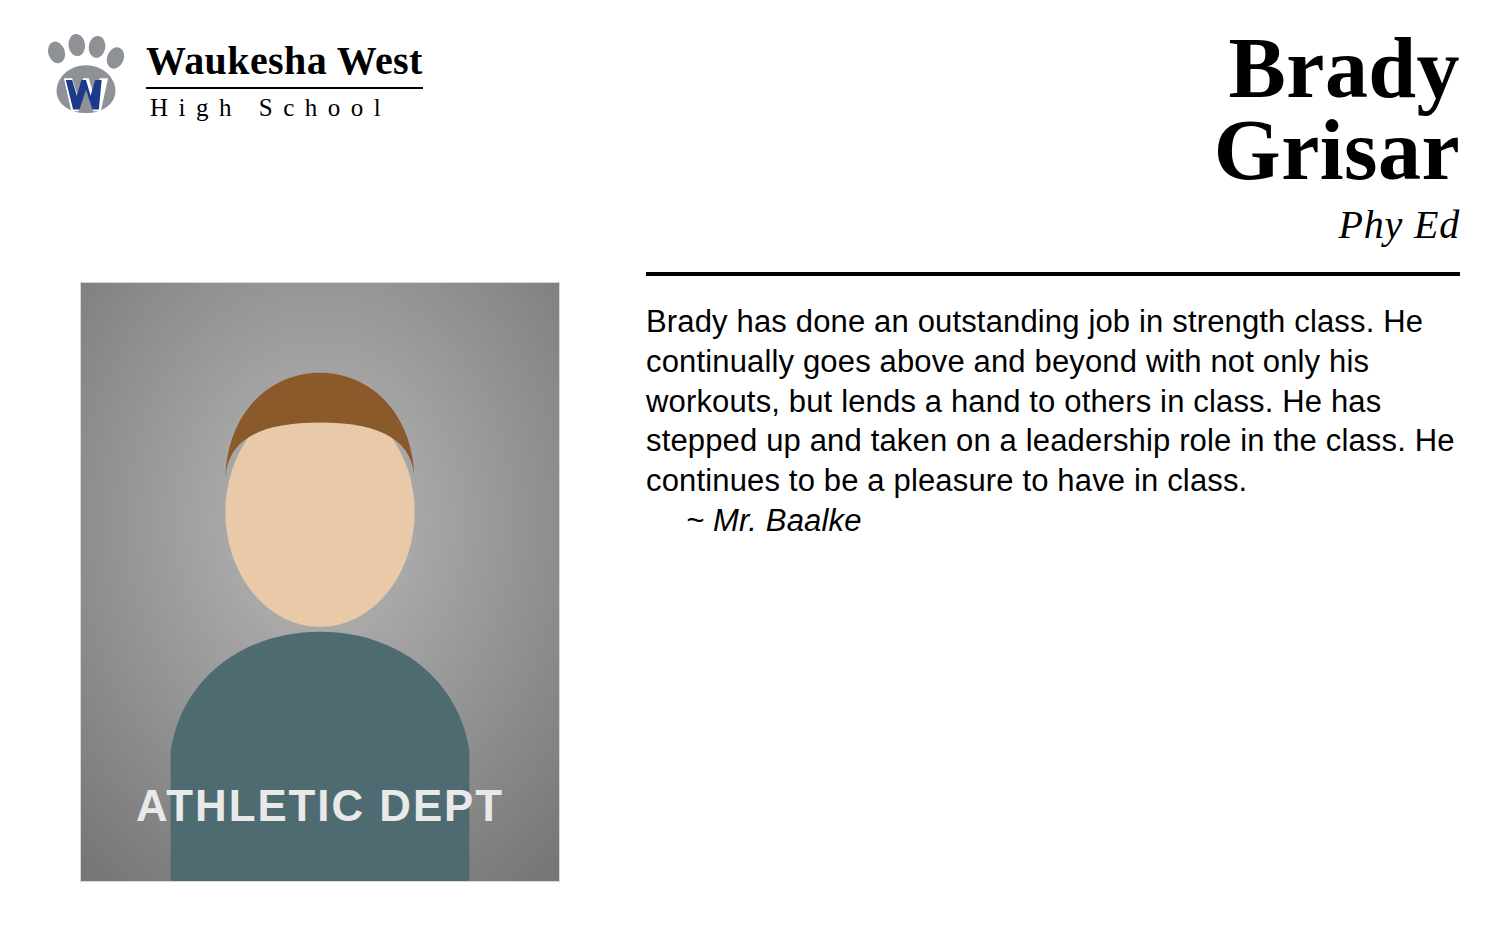Waukesha West
High School
Brady
Grisar
Phy Ed
Brady has done an outstanding job in strength class. He continually goes above and beyond with not only his workouts, but lends a hand to others in class. He has stepped up and taken on a leadership role in the class. He continues to be a pleasure to have in class.
~ Mr. Baalke